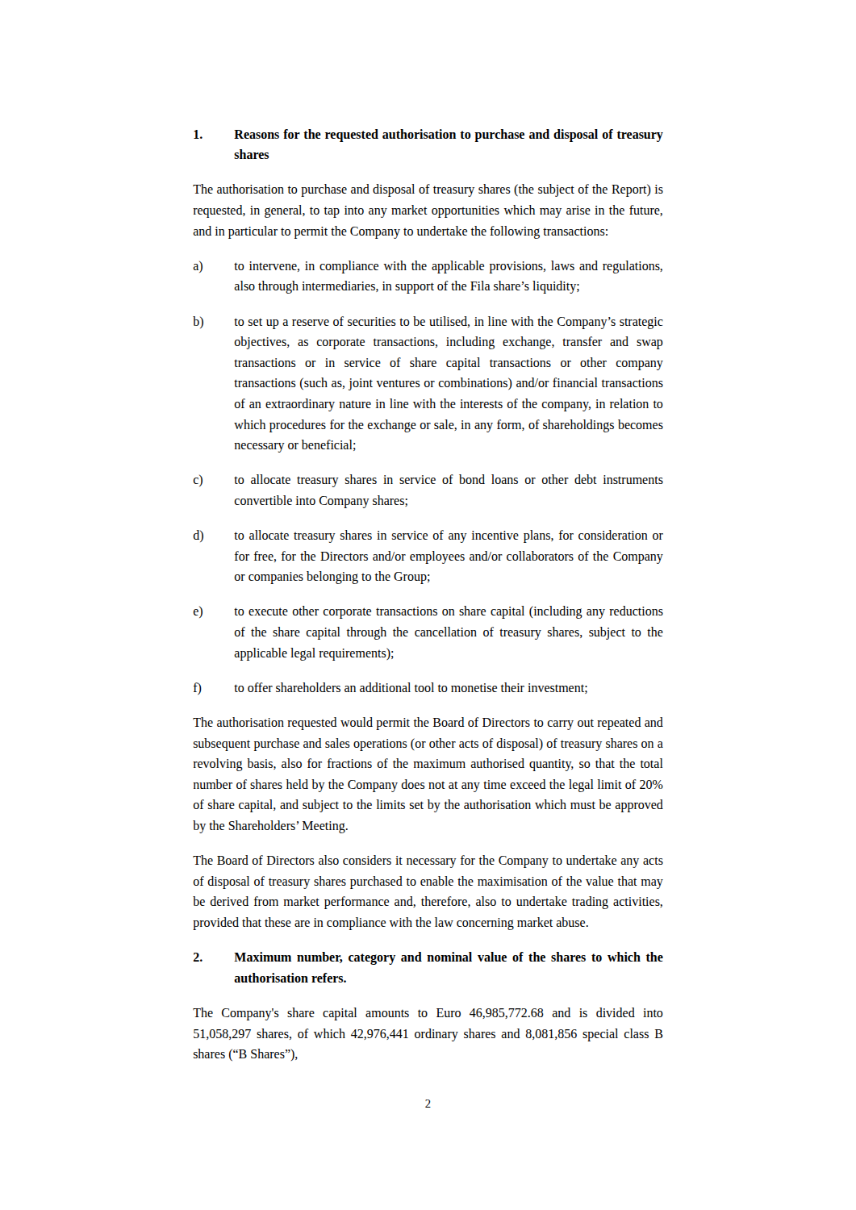1. Reasons for the requested authorisation to purchase and disposal of treasury shares
The authorisation to purchase and disposal of treasury shares (the subject of the Report) is requested, in general, to tap into any market opportunities which may arise in the future, and in particular to permit the Company to undertake the following transactions:
a) to intervene, in compliance with the applicable provisions, laws and regulations, also through intermediaries, in support of the Fila share’s liquidity;
b) to set up a reserve of securities to be utilised, in line with the Company’s strategic objectives, as corporate transactions, including exchange, transfer and swap transactions or in service of share capital transactions or other company transactions (such as, joint ventures or combinations) and/or financial transactions of an extraordinary nature in line with the interests of the company, in relation to which procedures for the exchange or sale, in any form, of shareholdings becomes necessary or beneficial;
c) to allocate treasury shares in service of bond loans or other debt instruments convertible into Company shares;
d) to allocate treasury shares in service of any incentive plans, for consideration or for free, for the Directors and/or employees and/or collaborators of the Company or companies belonging to the Group;
e) to execute other corporate transactions on share capital (including any reductions of the share capital through the cancellation of treasury shares, subject to the applicable legal requirements);
f) to offer shareholders an additional tool to monetise their investment;
The authorisation requested would permit the Board of Directors to carry out repeated and subsequent purchase and sales operations (or other acts of disposal) of treasury shares on a revolving basis, also for fractions of the maximum authorised quantity, so that the total number of shares held by the Company does not at any time exceed the legal limit of 20% of share capital, and subject to the limits set by the authorisation which must be approved by the Shareholders’ Meeting.
The Board of Directors also considers it necessary for the Company to undertake any acts of disposal of treasury shares purchased to enable the maximisation of the value that may be derived from market performance and, therefore, also to undertake trading activities, provided that these are in compliance with the law concerning market abuse.
2. Maximum number, category and nominal value of the shares to which the authorisation refers.
The Company's share capital amounts to Euro 46,985,772.68 and is divided into 51,058,297 shares, of which 42,976,441 ordinary shares and 8,081,856 special class B shares (“B Shares”),
2